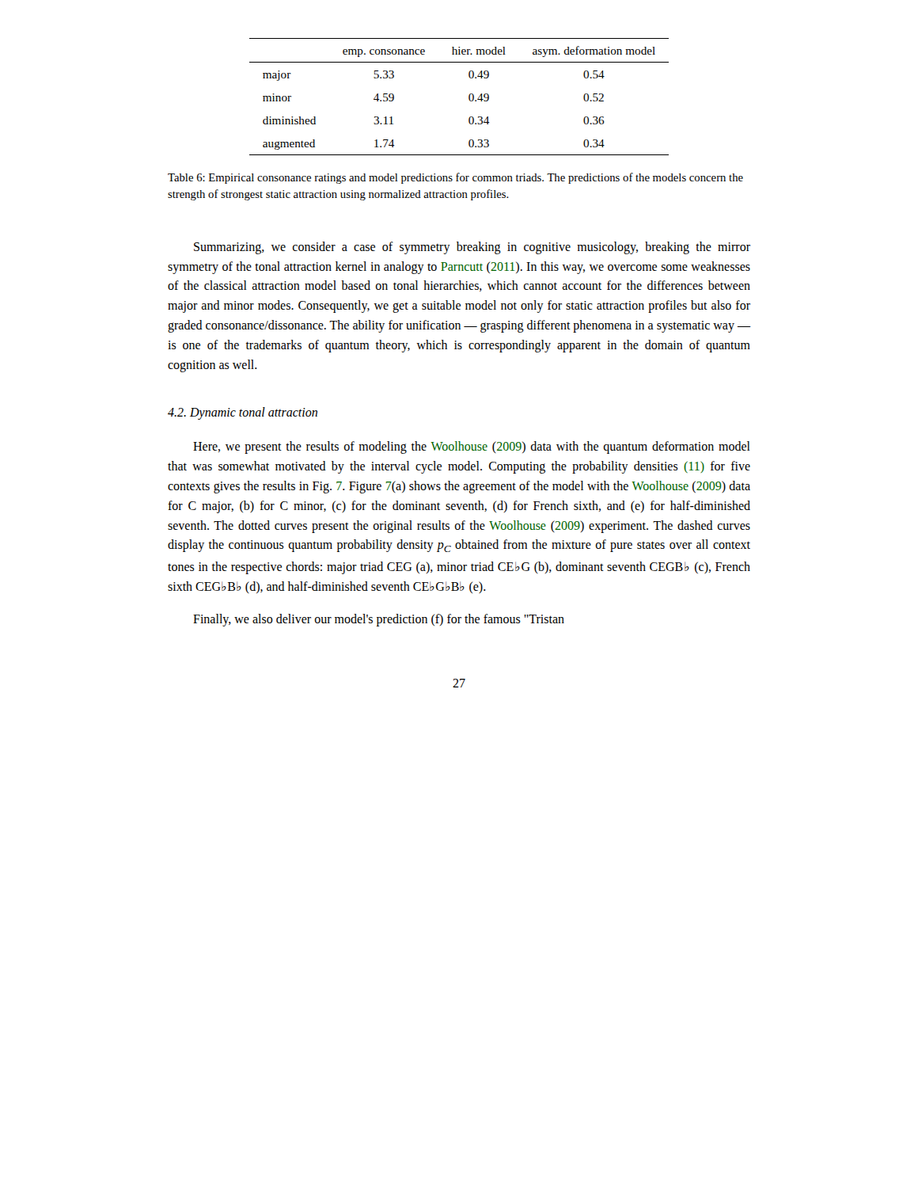| | emp. consonance | hier. model | asym. deformation model |
| --- | --- | --- | --- |
| major | 5.33 | 0.49 | 0.54 |
| minor | 4.59 | 0.49 | 0.52 |
| diminished | 3.11 | 0.34 | 0.36 |
| augmented | 1.74 | 0.33 | 0.34 |
Table 6: Empirical consonance ratings and model predictions for common triads. The predictions of the models concern the strength of strongest static attraction using normalized attraction profiles.
Summarizing, we consider a case of symmetry breaking in cognitive musicology, breaking the mirror symmetry of the tonal attraction kernel in analogy to Parncutt (2011). In this way, we overcome some weaknesses of the classical attraction model based on tonal hierarchies, which cannot account for the differences between major and minor modes. Consequently, we get a suitable model not only for static attraction profiles but also for graded consonance/dissonance. The ability for unification — grasping different phenomena in a systematic way — is one of the trademarks of quantum theory, which is correspondingly apparent in the domain of quantum cognition as well.
4.2. Dynamic tonal attraction
Here, we present the results of modeling the Woolhouse (2009) data with the quantum deformation model that was somewhat motivated by the interval cycle model. Computing the probability densities (11) for five contexts gives the results in Fig. 7. Figure 7(a) shows the agreement of the model with the Woolhouse (2009) data for C major, (b) for C minor, (c) for the dominant seventh, (d) for French sixth, and (e) for half-diminished seventh. The dotted curves present the original results of the Woolhouse (2009) experiment. The dashed curves display the continuous quantum probability density pC obtained from the mixture of pure states over all context tones in the respective chords: major triad CEG (a), minor triad CE♭G (b), dominant seventh CEGB♭ (c), French sixth CEG♭B♭ (d), and half-diminished seventh CE♭G♭B♭ (e).
Finally, we also deliver our model's prediction (f) for the famous "Tristan
27